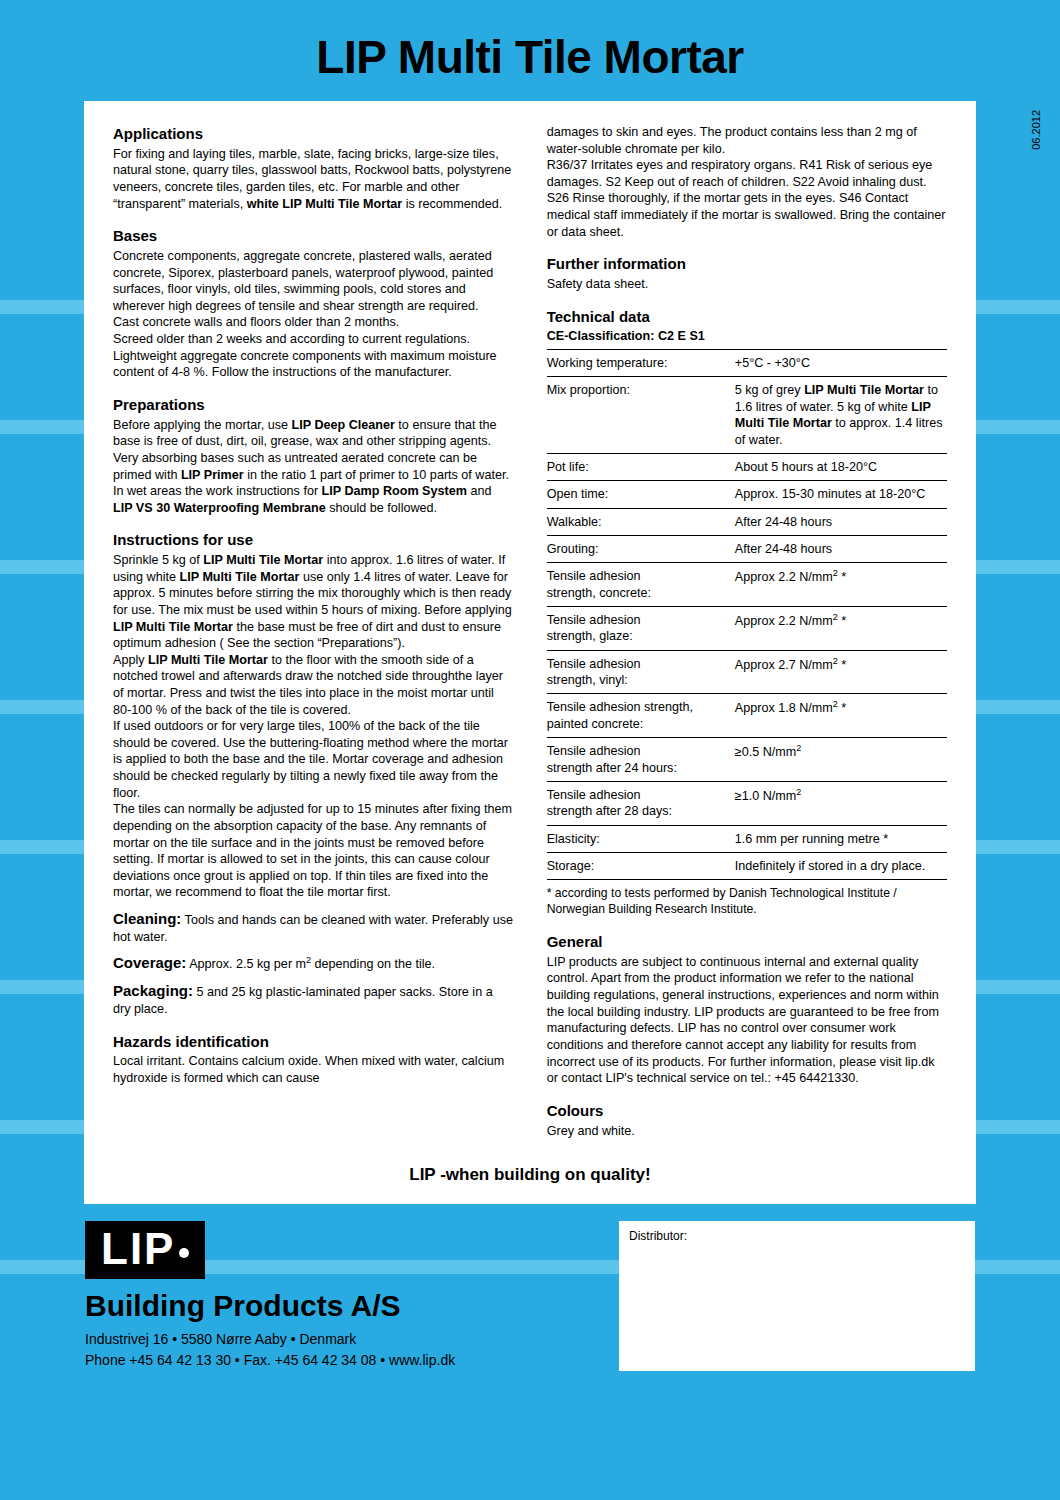LIP Multi Tile Mortar
06.2012
Applications
For fixing and laying tiles, marble, slate, facing bricks, large-size tiles, natural stone, quarry tiles, glasswool batts, Rockwool batts, polystyrene veneers, concrete tiles, garden tiles, etc. For marble and other “transparent” materials, white LIP Multi Tile Mortar is recommended.
Bases
Concrete components, aggregate concrete, plastered walls, aerated concrete, Siporex, plasterboard panels, waterproof plywood, painted surfaces, floor vinyls, old tiles, swimming pools, cold stores and wherever high degrees of tensile and shear strength are required.
Cast concrete walls and floors older than 2 months.
Screed older than 2 weeks and according to current regulations.
Lightweight aggregate concrete components with maximum moisture content of 4-8 %. Follow the instructions of the manufacturer.
Preparations
Before applying the mortar, use LIP Deep Cleaner to ensure that the base is free of dust, dirt, oil, grease, wax and other stripping agents. Very absorbing bases such as untreated aerated concrete can be primed with LIP Primer in the ratio 1 part of primer to 10 parts of water.
In wet areas the work instructions for LIP Damp Room System and LIP VS 30 Waterproofing Membrane should be followed.
Instructions for use
Sprinkle 5 kg of LIP Multi Tile Mortar into approx. 1.6 litres of water. If using white LIP Multi Tile Mortar use only 1.4 litres of water. Leave for approx. 5 minutes before stirring the mix thoroughly which is then ready for use. The mix must be used within 5 hours of mixing. Before applying LIP Multi Tile Mortar the base must be free of dirt and dust to ensure optimum adhesion ( See the section “Preparations”).
Apply LIP Multi Tile Mortar to the floor with the smooth side of a notched trowel and afterwards draw the notched side throughthe layer of mortar. Press and twist the tiles into place in the moist mortar until 80-100 % of the back of the tile is covered.
If used outdoors or for very large tiles, 100% of the back of the tile should be covered. Use the buttering-floating method where the mortar is applied to both the base and the tile. Mortar coverage and adhesion should be checked regularly by tilting a newly fixed tile away from the floor.
The tiles can normally be adjusted for up to 15 minutes after fixing them depending on the absorption capacity of the base. Any remnants of mortar on the tile surface and in the joints must be removed before setting. If mortar is allowed to set in the joints, this can cause colour deviations once grout is applied on top. If thin tiles are fixed into the mortar, we recommend to float the tile mortar first.
Cleaning: Tools and hands can be cleaned with water. Preferably use hot water.
Coverage: Approx. 2.5 kg per m2 depending on the tile.
Packaging: 5 and 25 kg plastic-laminated paper sacks. Store in a dry place.
Hazards identification
Local irritant. Contains calcium oxide. When mixed with water, calcium hydroxide is formed which can cause
damages to skin and eyes. The product contains less than 2 mg of water-soluble chromate per kilo.
R36/37 Irritates eyes and respiratory organs. R41 Risk of serious eye damages. S2 Keep out of reach of children. S22 Avoid inhaling dust. S26 Rinse thoroughly, if the mortar gets in the eyes. S46 Contact medical staff immediately if the mortar is swallowed. Bring the container or data sheet.
Further information
Safety data sheet.
Technical data
CE-Classification: C2 E S1
| Working temperature: | +5°C - +30°C |
| Mix proportion: | 5 kg of grey LIP Multi Tile Mortar to 1.6 litres of water. 5 kg of white LIP Multi Tile Mortar to approx. 1.4 litres of water. |
| Pot life: | About 5 hours at 18-20°C |
| Open time: | Approx. 15-30 minutes at 18-20°C |
| Walkable: | After 24-48 hours |
| Grouting: | After 24-48 hours |
| Tensile adhesion strength, concrete: | Approx 2.2 N/mm 2 * |
| Tensile adhesion strength, glaze: | Approx 2.2 N/mm 2 * |
| Tensile adhesion strength, vinyl: | Approx 2.7 N/mm 2 * |
| Tensile adhesion strength, painted concrete: | Approx 1.8 N/mm 2 * |
| Tensile adhesion strength after 24 hours: | ≥0.5 N/mm 2 |
| Tensile adhesion strength after 28 days: | ≥1.0 N/mm 2 |
| Elasticity: | 1.6 mm per running metre * |
| Storage: | Indefinitely if stored in a dry place. |
* according to tests performed by Danish Technological Institute / Norwegian Building Research Institute.
General
LIP products are subject to continuous internal and external quality control. Apart from the product information we refer to the national building regulations, general instructions, experiences and norm within the local building industry. LIP products are guaranteed to be free from manufacturing defects. LIP has no control over consumer work conditions and therefore cannot accept any liability for results from incorrect use of its products. For further information, please visit lip.dk or contact LIP's technical service on tel.: +45 64421330.
Colours
Grey and white.
LIP -when building on quality!
LIP
Building Products A/S
Industrivej 16 • 5580 Nørre Aaby • Denmark
Phone +45 64 42 13 30 • Fax. +45 64 42 34 08 • www.lip.dk
Distributor: